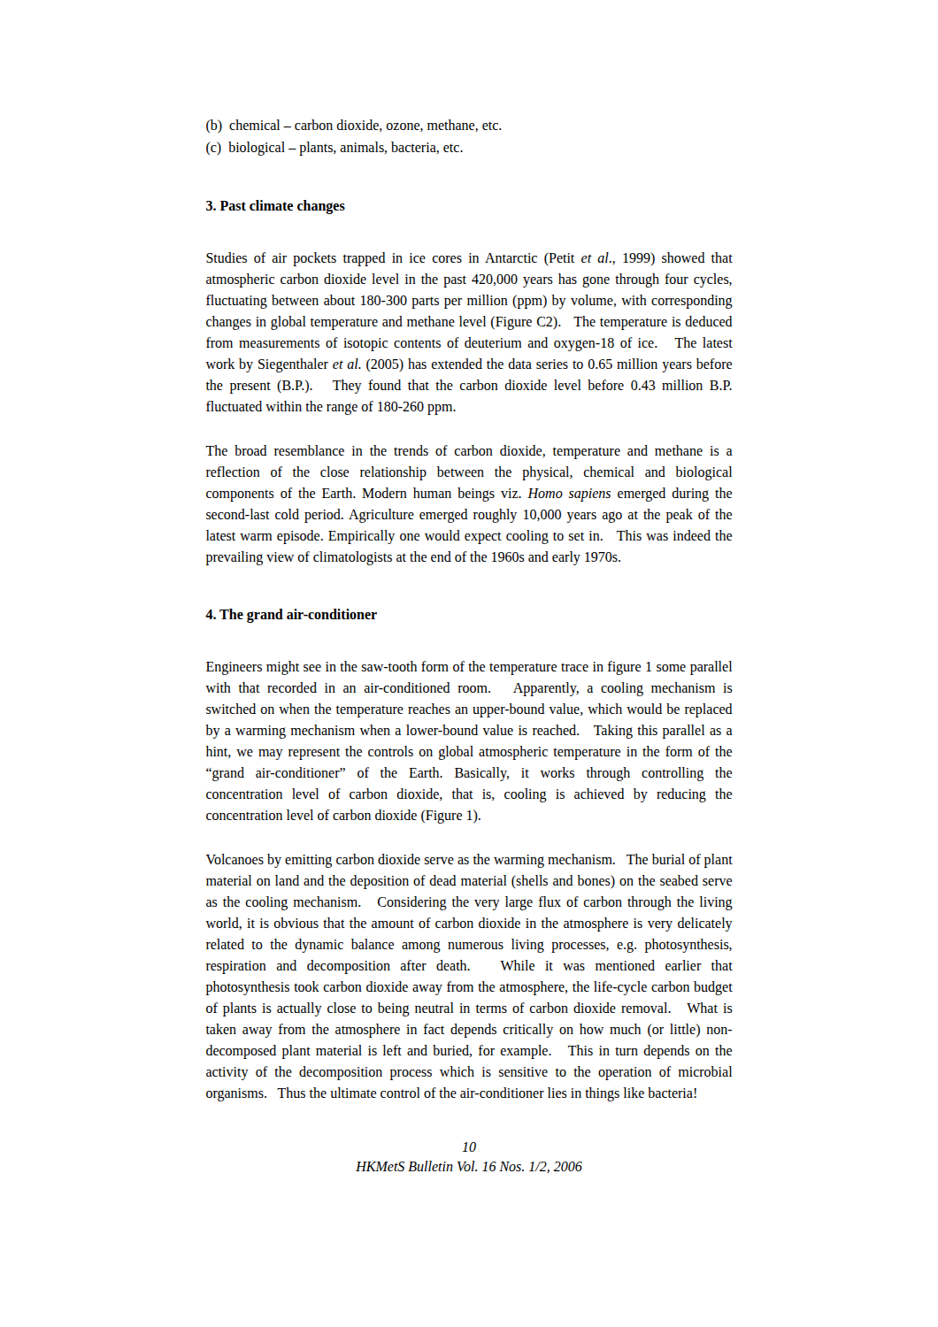(b) chemical – carbon dioxide, ozone, methane, etc.
(c) biological – plants, animals, bacteria, etc.
3. Past climate changes
Studies of air pockets trapped in ice cores in Antarctic (Petit et al., 1999) showed that atmospheric carbon dioxide level in the past 420,000 years has gone through four cycles, fluctuating between about 180-300 parts per million (ppm) by volume, with corresponding changes in global temperature and methane level (Figure C2). The temperature is deduced from measurements of isotopic contents of deuterium and oxygen-18 of ice. The latest work by Siegenthaler et al. (2005) has extended the data series to 0.65 million years before the present (B.P.). They found that the carbon dioxide level before 0.43 million B.P. fluctuated within the range of 180-260 ppm.
The broad resemblance in the trends of carbon dioxide, temperature and methane is a reflection of the close relationship between the physical, chemical and biological components of the Earth. Modern human beings viz. Homo sapiens emerged during the second-last cold period. Agriculture emerged roughly 10,000 years ago at the peak of the latest warm episode. Empirically one would expect cooling to set in. This was indeed the prevailing view of climatologists at the end of the 1960s and early 1970s.
4. The grand air-conditioner
Engineers might see in the saw-tooth form of the temperature trace in figure 1 some parallel with that recorded in an air-conditioned room. Apparently, a cooling mechanism is switched on when the temperature reaches an upper-bound value, which would be replaced by a warming mechanism when a lower-bound value is reached. Taking this parallel as a hint, we may represent the controls on global atmospheric temperature in the form of the “grand air-conditioner” of the Earth. Basically, it works through controlling the concentration level of carbon dioxide, that is, cooling is achieved by reducing the concentration level of carbon dioxide (Figure 1).
Volcanoes by emitting carbon dioxide serve as the warming mechanism. The burial of plant material on land and the deposition of dead material (shells and bones) on the seabed serve as the cooling mechanism. Considering the very large flux of carbon through the living world, it is obvious that the amount of carbon dioxide in the atmosphere is very delicately related to the dynamic balance among numerous living processes, e.g. photosynthesis, respiration and decomposition after death. While it was mentioned earlier that photosynthesis took carbon dioxide away from the atmosphere, the life-cycle carbon budget of plants is actually close to being neutral in terms of carbon dioxide removal. What is taken away from the atmosphere in fact depends critically on how much (or little) non-decomposed plant material is left and buried, for example. This in turn depends on the activity of the decomposition process which is sensitive to the operation of microbial organisms. Thus the ultimate control of the air-conditioner lies in things like bacteria!
10 HKMetS Bulletin Vol. 16 Nos. 1/2, 2006